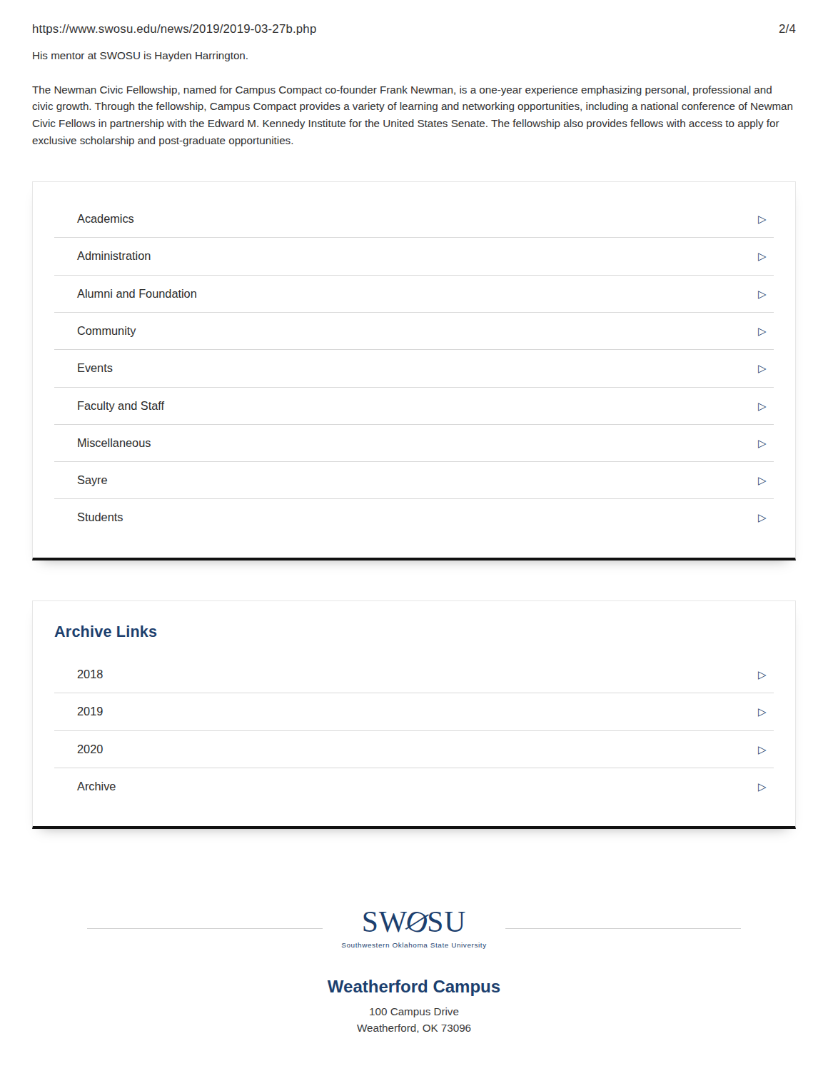https://www.swosu.edu/news/2019/2019-03-27b.php 2/4
His mentor at SWOSU is Hayden Harrington.
The Newman Civic Fellowship, named for Campus Compact co-founder Frank Newman, is a one-year experience emphasizing personal, professional and civic growth. Through the fellowship, Campus Compact provides a variety of learning and networking opportunities, including a national conference of Newman Civic Fellows in partnership with the Edward M. Kennedy Institute for the United States Senate. The fellowship also provides fellows with access to apply for exclusive scholarship and post-graduate opportunities.
Academics▷
Administration▷
Alumni and Foundation▷
Community▷
Events▷
Faculty and Staff▷
Miscellaneous▷
Sayre▷
Students▷
Archive Links
2018▷
2019▷
2020▷
Archive▷
SWØSU
Southwestern Oklahoma State University
Weatherford Campus
100 Campus Drive
Weatherford, OK 73096